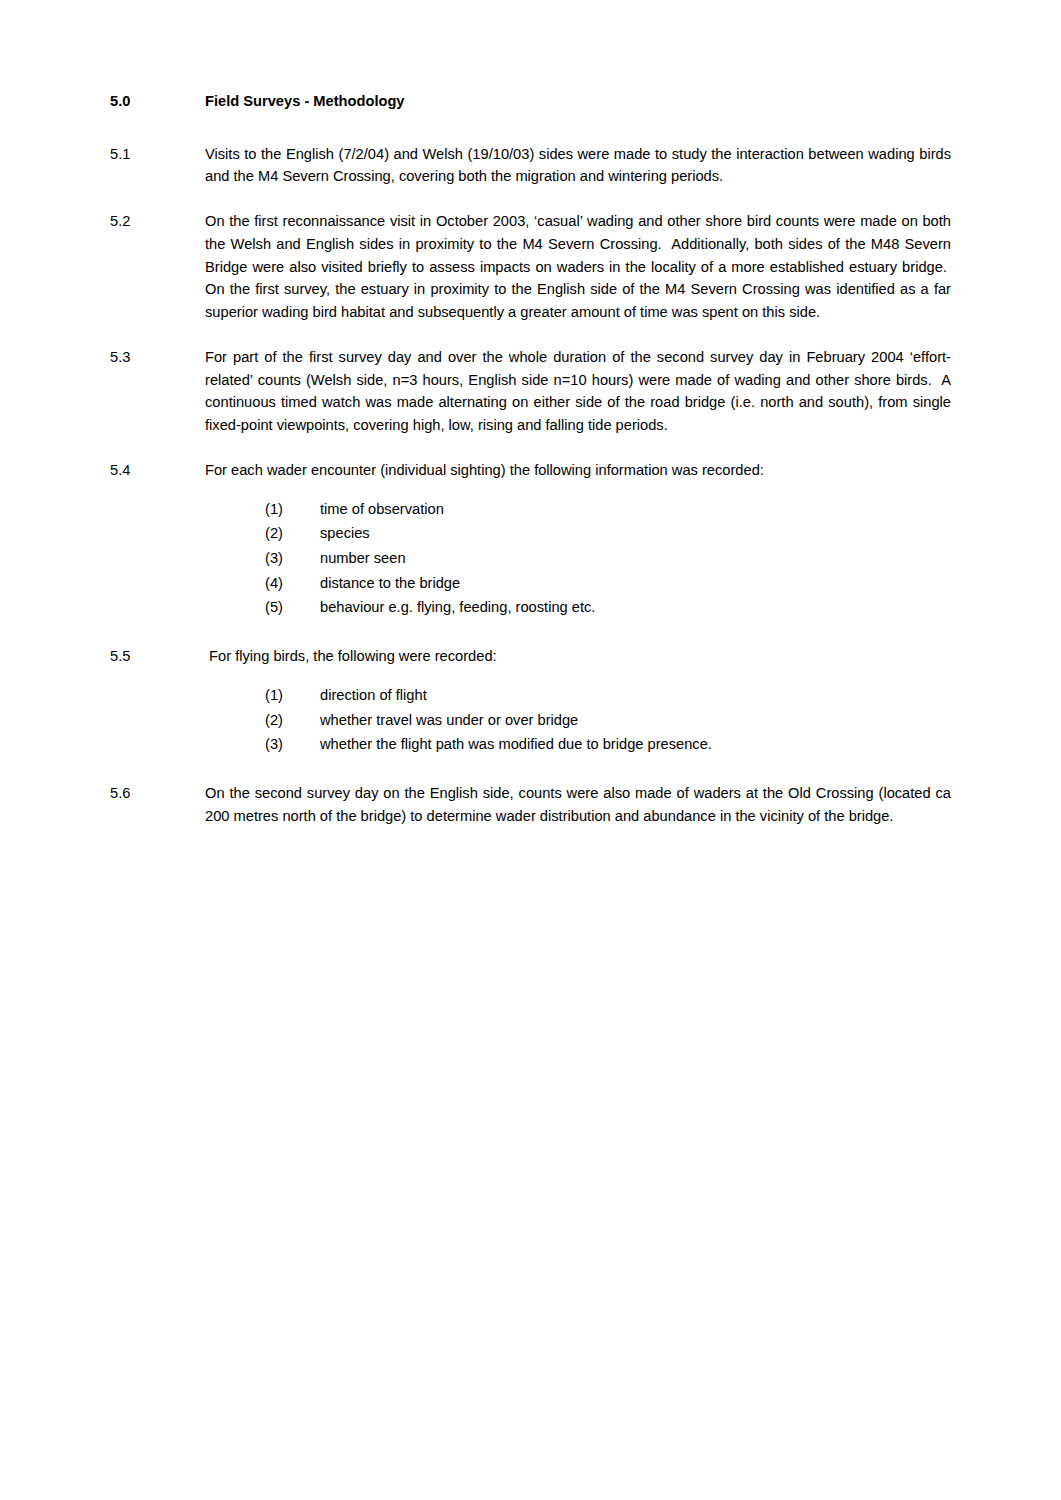5.0
Field Surveys - Methodology
5.1
Visits to the English (7/2/04) and Welsh (19/10/03) sides were made to study the interaction between wading birds and the M4 Severn Crossing, covering both the migration and wintering periods.
5.2
On the first reconnaissance visit in October 2003, ‘casual’ wading and other shore bird counts were made on both the Welsh and English sides in proximity to the M4 Severn Crossing. Additionally, both sides of the M48 Severn Bridge were also visited briefly to assess impacts on waders in the locality of a more established estuary bridge. On the first survey, the estuary in proximity to the English side of the M4 Severn Crossing was identified as a far superior wading bird habitat and subsequently a greater amount of time was spent on this side.
5.3
For part of the first survey day and over the whole duration of the second survey day in February 2004 ‘effort-related’ counts (Welsh side, n=3 hours, English side n=10 hours) were made of wading and other shore birds. A continuous timed watch was made alternating on either side of the road bridge (i.e. north and south), from single fixed-point viewpoints, covering high, low, rising and falling tide periods.
5.4
For each wader encounter (individual sighting) the following information was recorded:
(1)
time of observation
(2)
species
(3)
number seen
(4)
distance to the bridge
(5)
behaviour e.g. flying, feeding, roosting etc.
5.5
For flying birds, the following were recorded:
(1)
direction of flight
(2)
whether travel was under or over bridge
(3)
whether the flight path was modified due to bridge presence.
5.6
On the second survey day on the English side, counts were also made of waders at the Old Crossing (located ca 200 metres north of the bridge) to determine wader distribution and abundance in the vicinity of the bridge.